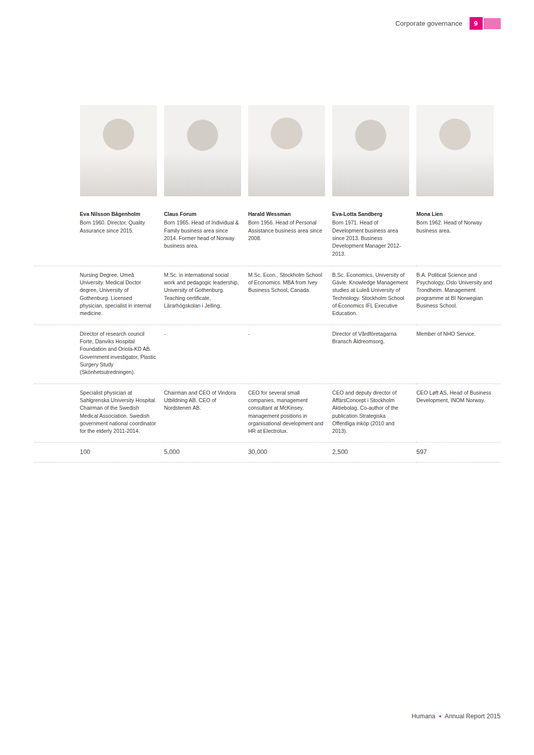Corporate governance 9
| | Eva Nilsson Bågenholm Born 1960. Director, Quality Assurance since 2015. | Claus Forum Born 1965. Head of Individual & Family business area since 2014. Former head of Norway business area. | Harald Wessman Born 1956. Head of Personal Assistance business area since 2008. | Eva-Lotta Sandberg Born 1971. Head of Development business area since 2013. Business Development Manager 2012-2013. | Mona Lien Born 1962. Head of Norway business area. |
| | Nursing Degree, Umeå University. Medical Doctor degree, University of Gothenburg. Licensed physician, specialist in internal medicine. | M.Sc. in international social work and pedagogic leadership, University of Gothenburg. Teaching certificate, Lärarhögskolan i Jelling. | M.Sc. Econ., Stockholm School of Economics. MBA from Ivey Business School, Canada. | B.Sc. Economics, University of Gävle. Knowledge Management studies at Luleå University of Technology. Stockholm School of Economics IFL Executive Education. | B.A. Political Science and Psychology, Oslo University and Trondheim. Management programme at BI Norwegian Business School. |
| | Director of research council Forte, Danviks Hospital Foundation and Oriola-KD AB. Government investigator, Plastic Surgery Study (Skönhetsutredningen). | - | - | Director of Vårdföretagarna Bransch Äldreomsorg. | Member of NHO Service. |
| | Specialist physician at Sahlgrenska University Hospital. Chairman of the Swedish Medical Association. Swedish government national coordinator for the elderly 2011-2014. | Chairman and CEO of Vindora Utbildning AB. CEO of Nordstenen AB. | CEO for several small companies, management consultant at McKinsey, management positions in organisational development and HR at Electrolux. | CEO and deputy director of AffärsConcept i Stockholm Aktiebolag. Co-author of the publication Strategiska Offentliga inköp (2010 and 2013). | CEO Løft AS, Head of Business Development, INOM Norway. |
| | 100 | 5,000 | 30,000 | 2,500 | 597 |
Humana • Annual Report 2015